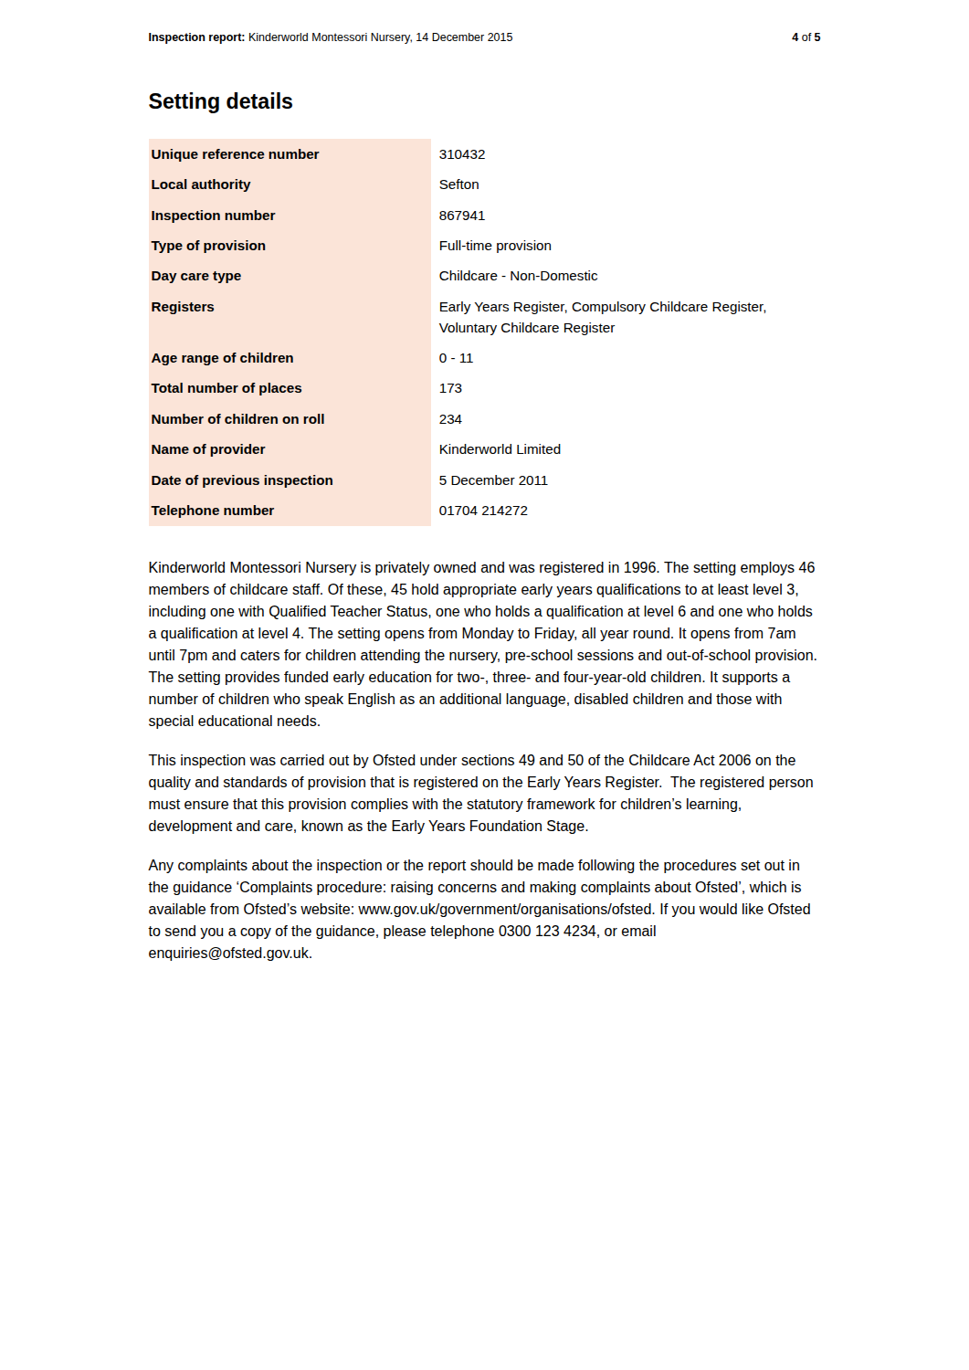Inspection report: Kinderworld Montessori Nursery, 14 December 2015 4 of 5
Setting details
| Unique reference number | 310432 |
| Local authority | Sefton |
| Inspection number | 867941 |
| Type of provision | Full-time provision |
| Day care type | Childcare - Non-Domestic |
| Registers | Early Years Register, Compulsory Childcare Register, Voluntary Childcare Register |
| Age range of children | 0 - 11 |
| Total number of places | 173 |
| Number of children on roll | 234 |
| Name of provider | Kinderworld Limited |
| Date of previous inspection | 5 December 2011 |
| Telephone number | 01704 214272 |
Kinderworld Montessori Nursery is privately owned and was registered in 1996. The setting employs 46 members of childcare staff. Of these, 45 hold appropriate early years qualifications to at least level 3, including one with Qualified Teacher Status, one who holds a qualification at level 6 and one who holds a qualification at level 4. The setting opens from Monday to Friday, all year round. It opens from 7am until 7pm and caters for children attending the nursery, pre-school sessions and out-of-school provision. The setting provides funded early education for two-, three- and four-year-old children. It supports a number of children who speak English as an additional language, disabled children and those with special educational needs.
This inspection was carried out by Ofsted under sections 49 and 50 of the Childcare Act 2006 on the quality and standards of provision that is registered on the Early Years Register. The registered person must ensure that this provision complies with the statutory framework for children’s learning, development and care, known as the Early Years Foundation Stage.
Any complaints about the inspection or the report should be made following the procedures set out in the guidance ‘Complaints procedure: raising concerns and making complaints about Ofsted’, which is available from Ofsted’s website: www.gov.uk/government/organisations/ofsted. If you would like Ofsted to send you a copy of the guidance, please telephone 0300 123 4234, or email enquiries@ofsted.gov.uk.